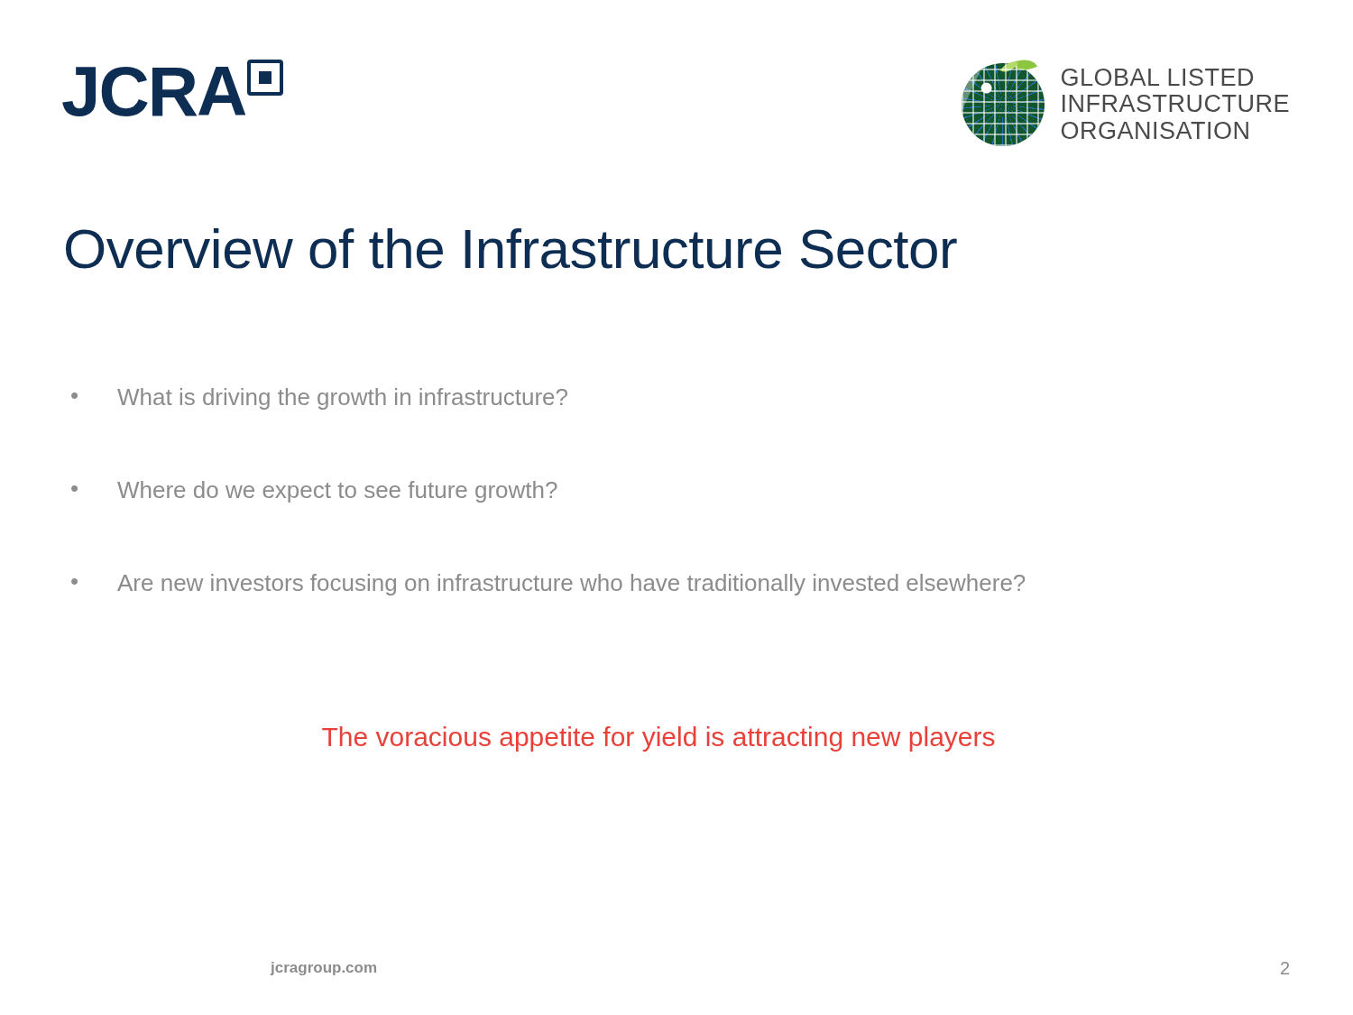JCRA
GLOBAL LISTED
INFRASTRUCTURE
ORGANISATION
Overview of the Infrastructure Sector
What is driving the growth in infrastructure?
Where do we expect to see future growth?
Are new investors focusing on infrastructure who have traditionally invested elsewhere?
The voracious appetite for yield is attracting new players
jcragroup.com
2